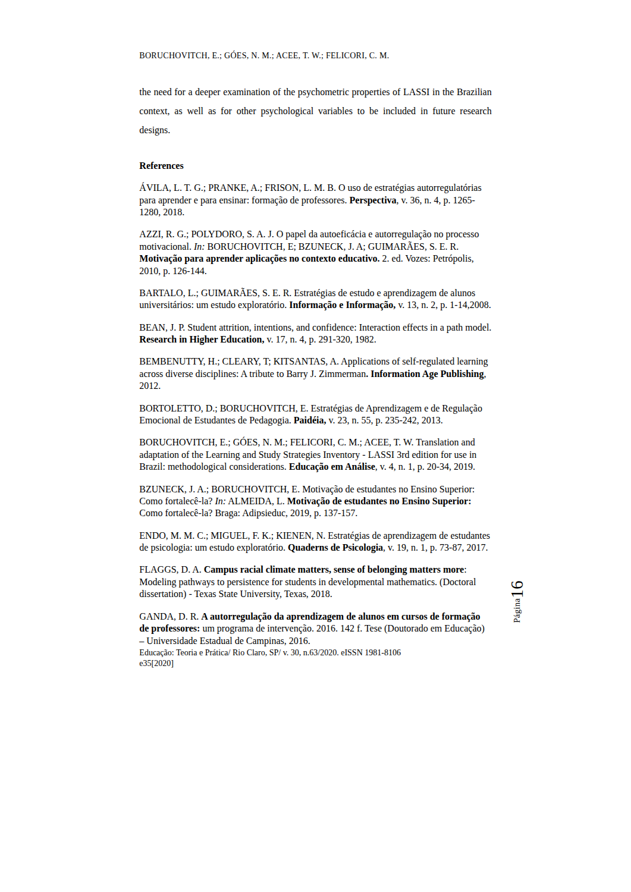BORUCHOVITCH, E.; GÓES, N. M.; ACEE, T. W.; FELICORI, C. M.
the need for a deeper examination of the psychometric properties of LASSI in the Brazilian context, as well as for other psychological variables to be included in future research designs.
References
ÁVILA, L. T. G.; PRANKE, A.; FRISON, L. M. B. O uso de estratégias autorregulatórias para aprender e para ensinar: formação de professores. Perspectiva, v. 36, n. 4, p. 1265-1280, 2018.
AZZI, R. G.; POLYDORO, S. A. J. O papel da autoeficácia e autorregulação no processo motivacional. In: BORUCHOVITCH, E; BZUNECK, J. A; GUIMARÃES, S. E. R. Motivação para aprender aplicações no contexto educativo. 2. ed. Vozes: Petrópolis, 2010, p. 126-144.
BARTALO, L.; GUIMARÃES, S. E. R. Estratégias de estudo e aprendizagem de alunos universitários: um estudo exploratório. Informação e Informação, v. 13, n. 2, p. 1-14,2008.
BEAN, J. P. Student attrition, intentions, and confidence: Interaction effects in a path model. Research in Higher Education, v. 17, n. 4, p. 291-320, 1982.
BEMBENUTTY, H.; CLEARY, T; KITSANTAS, A. Applications of self-regulated learning across diverse disciplines: A tribute to Barry J. Zimmerman. Information Age Publishing, 2012.
BORTOLETTO, D.; BORUCHOVITCH, E. Estratégias de Aprendizagem e de Regulação Emocional de Estudantes de Pedagogia. Paidéia, v. 23, n. 55, p. 235-242, 2013.
BORUCHOVITCH, E.; GÓES, N. M.; FELICORI, C. M.; ACEE, T. W. Translation and adaptation of the Learning and Study Strategies Inventory - LASSI 3rd edition for use in Brazil: methodological considerations. Educação em Análise, v. 4, n. 1, p. 20-34, 2019.
BZUNECK, J. A.; BORUCHOVITCH, E. Motivação de estudantes no Ensino Superior: Como fortalecê-la? In: ALMEIDA, L. Motivação de estudantes no Ensino Superior: Como fortalecê-la? Braga: Adipsieduc, 2019, p. 137-157.
ENDO, M. M. C.; MIGUEL, F. K.; KIENEN, N. Estratégias de aprendizagem de estudantes de psicologia: um estudo exploratório. Quaderns de Psicologia, v. 19, n. 1, p. 73-87, 2017.
FLAGGS, D. A. Campus racial climate matters, sense of belonging matters more: Modeling pathways to persistence for students in developmental mathematics. (Doctoral dissertation) - Texas State University, Texas, 2018.
GANDA, D. R. A autorregulação da aprendizagem de alunos em cursos de formação de professores: um programa de intervenção. 2016. 142 f. Tese (Doutorado em Educação) – Universidade Estadual de Campinas, 2016.
Página16
Educação: Teoria e Prática/ Rio Claro, SP/ v. 30, n.63/2020. eISSN 1981-8106
e35[2020]